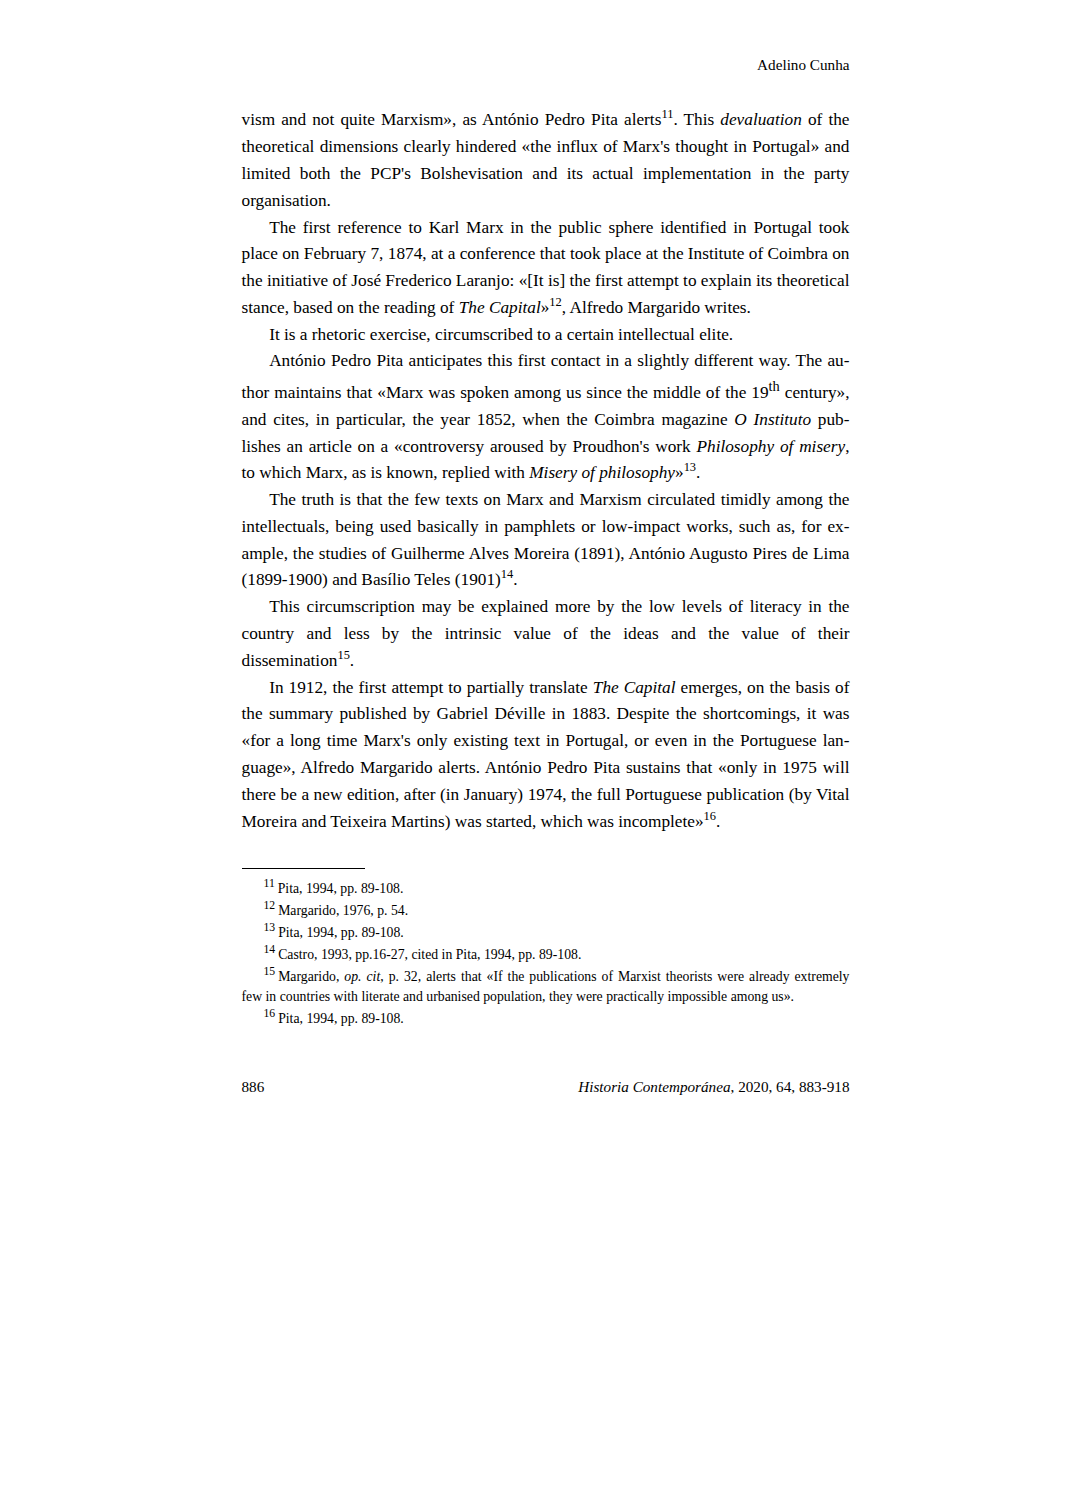Adelino Cunha
vism and not quite Marxism», as António Pedro Pita alerts11. This devaluation of the theoretical dimensions clearly hindered «the influx of Marx's thought in Portugal» and limited both the PCP's Bolshevisation and its actual implementation in the party organisation.
The first reference to Karl Marx in the public sphere identified in Portugal took place on February 7, 1874, at a conference that took place at the Institute of Coimbra on the initiative of José Frederico Laranjo: «[It is] the first attempt to explain its theoretical stance, based on the reading of The Capital»12, Alfredo Margarido writes.
It is a rhetoric exercise, circumscribed to a certain intellectual elite.
António Pedro Pita anticipates this first contact in a slightly different way. The author maintains that «Marx was spoken among us since the middle of the 19th century», and cites, in particular, the year 1852, when the Coimbra magazine O Instituto publishes an article on a «controversy aroused by Proudhon's work Philosophy of misery, to which Marx, as is known, replied with Misery of philosophy»13.
The truth is that the few texts on Marx and Marxism circulated timidly among the intellectuals, being used basically in pamphlets or low-impact works, such as, for example, the studies of Guilherme Alves Moreira (1891), António Augusto Pires de Lima (1899-1900) and Basílio Teles (1901)14.
This circumscription may be explained more by the low levels of literacy in the country and less by the intrinsic value of the ideas and the value of their dissemination15.
In 1912, the first attempt to partially translate The Capital emerges, on the basis of the summary published by Gabriel Déville in 1883. Despite the shortcomings, it was «for a long time Marx's only existing text in Portugal, or even in the Portuguese language», Alfredo Margarido alerts. António Pedro Pita sustains that «only in 1975 will there be a new edition, after (in January) 1974, the full Portuguese publication (by Vital Moreira and Teixeira Martins) was started, which was incomplete»16.
11Pita, 1994, pp. 89-108.
12Margarido, 1976, p. 54.
13Pita, 1994, pp. 89-108.
14Castro, 1993, pp.16-27, cited in Pita, 1994, pp. 89-108.
15Margarido, op. cit, p. 32, alerts that «If the publications of Marxist theorists were already extremely few in countries with literate and urbanised population, they were practically impossible among us».
16Pita, 1994, pp. 89-108.
886
Historia Contemporánea, 2020, 64, 883-918